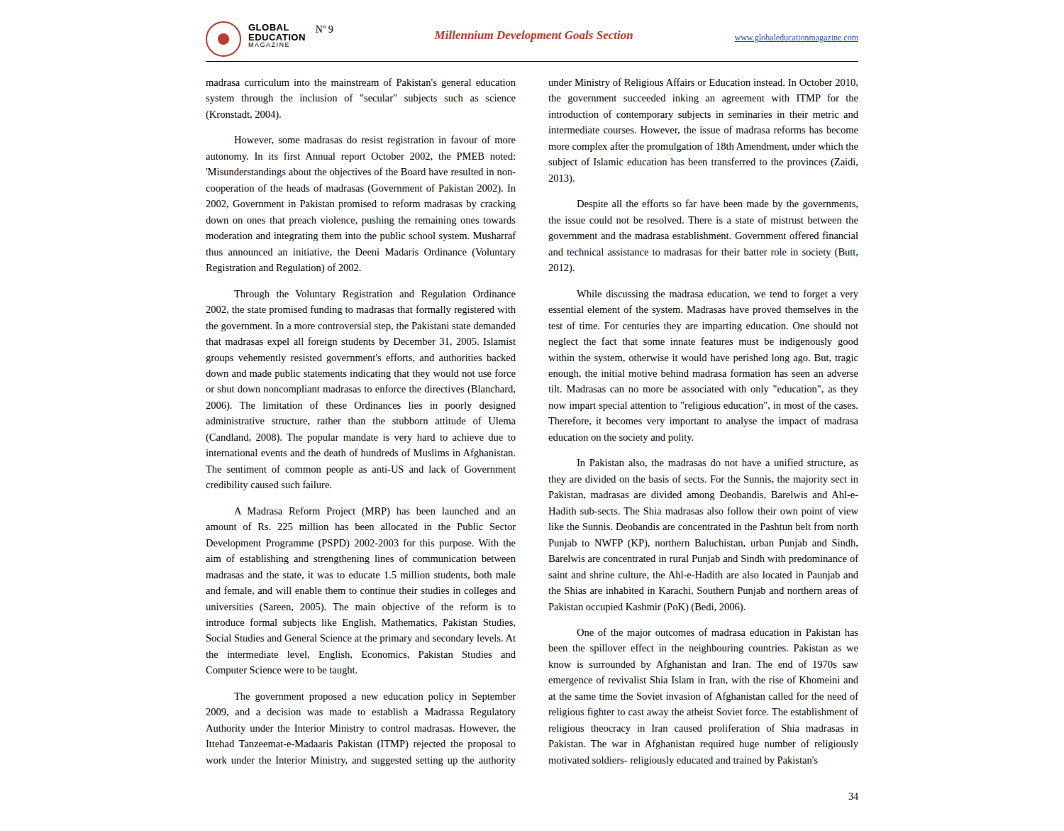GLOBAL EDUCATION MAGAZINE
Nº 9
Millennium Development Goals Section
www.globaleducationmagazine.com
madrasa curriculum into the mainstream of Pakistan's general education system through the inclusion of "secular" subjects such as science (Kronstadt, 2004).
However, some madrasas do resist registration in favour of more autonomy. In its first Annual report October 2002, the PMEB noted: 'Misunderstandings about the objectives of the Board have resulted in non-cooperation of the heads of madrasas (Government of Pakistan 2002). In 2002, Government in Pakistan promised to reform madrasas by cracking down on ones that preach violence, pushing the remaining ones towards moderation and integrating them into the public school system. Musharraf thus announced an initiative, the Deeni Madaris Ordinance (Voluntary Registration and Regulation) of 2002.
Through the Voluntary Registration and Regulation Ordinance 2002, the state promised funding to madrasas that formally registered with the government. In a more controversial step, the Pakistani state demanded that madrasas expel all foreign students by December 31, 2005. Islamist groups vehemently resisted government's efforts, and authorities backed down and made public statements indicating that they would not use force or shut down noncompliant madrasas to enforce the directives (Blanchard, 2006). The limitation of these Ordinances lies in poorly designed administrative structure, rather than the stubborn attitude of Ulema (Candland, 2008). The popular mandate is very hard to achieve due to international events and the death of hundreds of Muslims in Afghanistan. The sentiment of common people as anti-US and lack of Government credibility caused such failure.
A Madrasa Reform Project (MRP) has been launched and an amount of Rs. 225 million has been allocated in the Public Sector Development Programme (PSPD) 2002-2003 for this purpose. With the aim of establishing and strengthening lines of communication between madrasas and the state, it was to educate 1.5 million students, both male and female, and will enable them to continue their studies in colleges and universities (Sareen, 2005). The main objective of the reform is to introduce formal subjects like English, Mathematics, Pakistan Studies, Social Studies and General Science at the primary and secondary levels. At the intermediate level, English, Economics, Pakistan Studies and Computer Science were to be taught.
The government proposed a new education policy in September 2009, and a decision was made to establish a Madrassa Regulatory Authority under the Interior Ministry to control madrasas. However, the Ittehad Tanzeemat-e-Madaaris Pakistan (ITMP) rejected the proposal to work under the Interior Ministry, and suggested setting up the authority under Ministry of Religious Affairs or Education instead. In October 2010, the government succeeded inking an agreement with ITMP for the introduction of contemporary subjects in seminaries in their metric and intermediate courses. However, the issue of madrasa reforms has become more complex after the promulgation of 18th Amendment, under which the subject of Islamic education has been transferred to the provinces (Zaidi, 2013).
Despite all the efforts so far have been made by the governments, the issue could not be resolved. There is a state of mistrust between the government and the madrasa establishment. Government offered financial and technical assistance to madrasas for their batter role in society (Butt, 2012).
While discussing the madrasa education, we tend to forget a very essential element of the system. Madrasas have proved themselves in the test of time. For centuries they are imparting education. One should not neglect the fact that some innate features must be indigenously good within the system, otherwise it would have perished long ago. But, tragic enough, the initial motive behind madrasa formation has seen an adverse tilt. Madrasas can no more be associated with only "education", as they now impart special attention to "religious education", in most of the cases. Therefore, it becomes very important to analyse the impact of madrasa education on the society and polity.
In Pakistan also, the madrasas do not have a unified structure, as they are divided on the basis of sects. For the Sunnis, the majority sect in Pakistan, madrasas are divided among Deobandis, Barelwis and Ahl-e-Hadith sub-sects. The Shia madrasas also follow their own point of view like the Sunnis. Deobandis are concentrated in the Pashtun belt from north Punjab to NWFP (KP), northern Baluchistan, urban Punjab and Sindh, Barelwis are concentrated in rural Punjab and Sindh with predominance of saint and shrine culture, the Ahl-e-Hadith are also located in Paunjab and the Shias are inhabited in Karachi, Southern Punjab and northern areas of Pakistan occupied Kashmir (PoK) (Bedi, 2006).
One of the major outcomes of madrasa education in Pakistan has been the spillover effect in the neighbouring countries. Pakistan as we know is surrounded by Afghanistan and Iran. The end of 1970s saw emergence of revivalist Shia Islam in Iran, with the rise of Khomeini and at the same time the Soviet invasion of Afghanistan called for the need of religious fighter to cast away the atheist Soviet force. The establishment of religious theocracy in Iran caused proliferation of Shia madrasas in Pakistan. The war in Afghanistan required huge number of religiously motivated soldiers- religiously educated and trained by Pakistan's
34